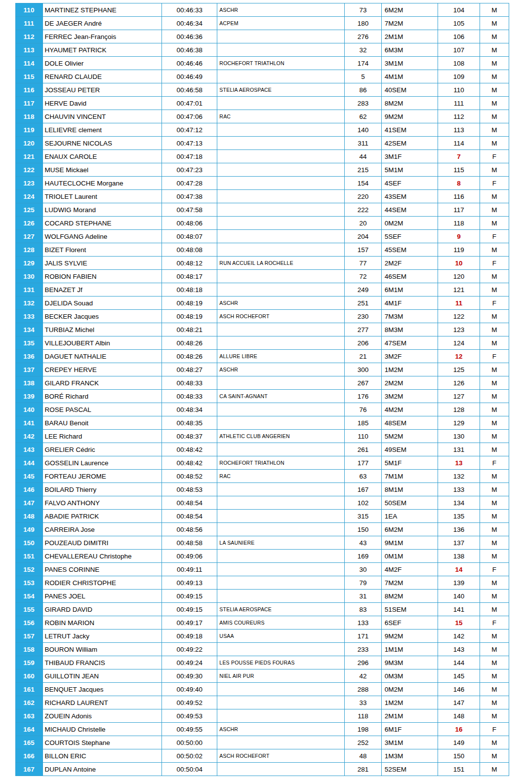| 110 | MARTINEZ STEPHANE | 00:46:33 | ASCHR | 73 | 6M2M | 104 | M |
| 111 | DE JAEGER André | 00:46:34 | ACPEM | 180 | 7M2M | 105 | M |
| 112 | FERREC Jean-François | 00:46:36 | | 276 | 2M1M | 106 | M |
| 113 | HYAUMET PATRICK | 00:46:38 | | 32 | 6M3M | 107 | M |
| 114 | DOLE Olivier | 00:46:46 | ROCHEFORT TRIATHLON | 174 | 3M1M | 108 | M |
| 115 | RENARD CLAUDE | 00:46:49 | | 5 | 4M1M | 109 | M |
| 116 | JOSSEAU PETER | 00:46:58 | STELIA AEROSPACE | 86 | 40SEM | 110 | M |
| 117 | HERVE David | 00:47:01 | | 283 | 8M2M | 111 | M |
| 118 | CHAUVIN VINCENT | 00:47:06 | RAC | 62 | 9M2M | 112 | M |
| 119 | LELIEVRE clement | 00:47:12 | | 140 | 41SEM | 113 | M |
| 120 | SEJOURNE NICOLAS | 00:47:13 | | 311 | 42SEM | 114 | M |
| 121 | ENAUX CAROLE | 00:47:18 | | 44 | 3M1F | 7 | F |
| 122 | MUSE Mickael | 00:47:23 | | 215 | 5M1M | 115 | M |
| 123 | HAUTECLOCHE Morgane | 00:47:28 | | 154 | 4SEF | 8 | F |
| 124 | TRIOLET Laurent | 00:47:38 | | 220 | 43SEM | 116 | M |
| 125 | LUDWIG Morand | 00:47:58 | | 222 | 44SEM | 117 | M |
| 126 | COCARD STEPHANE | 00:48:06 | | 20 | 0M2M | 118 | M |
| 127 | WOLFGANG Adeline | 00:48:07 | | 204 | 5SEF | 9 | F |
| 128 | BIZET Florent | 00:48:08 | | 157 | 45SEM | 119 | M |
| 129 | JALIS SYLVIE | 00:48:12 | RUN ACCUEIL LA ROCHELLE | 77 | 2M2F | 10 | F |
| 130 | ROBION FABIEN | 00:48:17 | | 72 | 46SEM | 120 | M |
| 131 | BENAZET Jf | 00:48:18 | | 249 | 6M1M | 121 | M |
| 132 | DJELIDA Souad | 00:48:19 | ASCHR | 251 | 4M1F | 11 | F |
| 133 | BECKER Jacques | 00:48:19 | ASCH ROCHEFORT | 230 | 7M3M | 122 | M |
| 134 | TURBIAZ Michel | 00:48:21 | | 277 | 8M3M | 123 | M |
| 135 | VILLEJOUBERT Albin | 00:48:26 | | 206 | 47SEM | 124 | M |
| 136 | DAGUET NATHALIE | 00:48:26 | ALLURE LIBRE | 21 | 3M2F | 12 | F |
| 137 | CREPEY HERVE | 00:48:27 | ASCHR | 300 | 1M2M | 125 | M |
| 138 | GILARD FRANCK | 00:48:33 | | 267 | 2M2M | 126 | M |
| 139 | BORÉ Richard | 00:48:33 | CA SAINT-AGNANT | 176 | 3M2M | 127 | M |
| 140 | ROSE PASCAL | 00:48:34 | | 76 | 4M2M | 128 | M |
| 141 | BARAU Benoit | 00:48:35 | | 185 | 48SEM | 129 | M |
| 142 | LEE Richard | 00:48:37 | ATHLETIC CLUB ANGERIEN | 110 | 5M2M | 130 | M |
| 143 | GRELIER Cédric | 00:48:42 | | 261 | 49SEM | 131 | M |
| 144 | GOSSELIN Laurence | 00:48:42 | ROCHEFORT TRIATHLON | 177 | 5M1F | 13 | F |
| 145 | FORTEAU JEROME | 00:48:52 | RAC | 63 | 7M1M | 132 | M |
| 146 | BOILARD Thierry | 00:48:53 | | 167 | 8M1M | 133 | M |
| 147 | FALVO ANTHONY | 00:48:54 | | 102 | 50SEM | 134 | M |
| 148 | ABADIE PATRICK | 00:48:54 | | 315 | 1EA | 135 | M |
| 149 | CARREIRA Jose | 00:48:56 | | 150 | 6M2M | 136 | M |
| 150 | POUZEAUD DIMITRI | 00:48:58 | LA SAUNIERE | 43 | 9M1M | 137 | M |
| 151 | CHEVALLEREAU Christophe | 00:49:06 | | 169 | 0M1M | 138 | M |
| 152 | PANES CORINNE | 00:49:11 | | 30 | 4M2F | 14 | F |
| 153 | RODIER CHRISTOPHE | 00:49:13 | | 79 | 7M2M | 139 | M |
| 154 | PANES JOEL | 00:49:15 | | 31 | 8M2M | 140 | M |
| 155 | GIRARD DAVID | 00:49:15 | STELIA AEROSPACE | 83 | 51SEM | 141 | M |
| 156 | ROBIN MARION | 00:49:17 | AMIS COUREURS | 133 | 6SEF | 15 | F |
| 157 | LETRUT Jacky | 00:49:18 | USAA | 171 | 9M2M | 142 | M |
| 158 | BOURON William | 00:49:22 | | 233 | 1M1M | 143 | M |
| 159 | THIBAUD FRANCIS | 00:49:24 | LES POUSSE PIEDS FOURAS | 296 | 9M3M | 144 | M |
| 160 | GUILLOTIN JEAN | 00:49:30 | NIEL AIR PUR | 42 | 0M3M | 145 | M |
| 161 | BENQUET Jacques | 00:49:40 | | 288 | 0M2M | 146 | M |
| 162 | RICHARD LAURENT | 00:49:52 | | 33 | 1M2M | 147 | M |
| 163 | ZOUEIN Adonis | 00:49:53 | | 118 | 2M1M | 148 | M |
| 164 | MICHAUD Christelle | 00:49:55 | ASCHR | 198 | 6M1F | 16 | F |
| 165 | COURTOIS Stephane | 00:50:00 | | 252 | 3M1M | 149 | M |
| 166 | BILLON ERIC | 00:50:02 | ASCH ROCHEFORT | 48 | 1M3M | 150 | M |
| 167 | DUPLAN Antoine | 00:50:04 | | 281 | 52SEM | 151 | M |